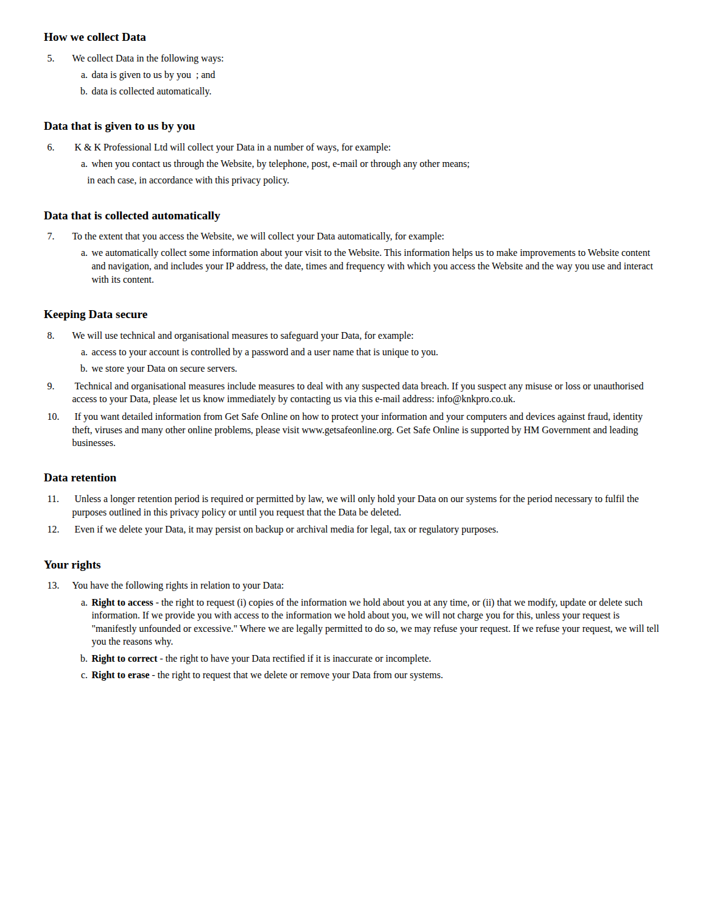How we collect Data
5. We collect Data in the following ways:
a. data is given to us by you ; and
b. data is collected automatically.
Data that is given to us by you
6. K & K Professional Ltd will collect your Data in a number of ways, for example:
a. when you contact us through the Website, by telephone, post, e-mail or through any other means;
in each case, in accordance with this privacy policy.
Data that is collected automatically
7. To the extent that you access the Website, we will collect your Data automatically, for example:
a. we automatically collect some information about your visit to the Website. This information helps us to make improvements to Website content and navigation, and includes your IP address, the date, times and frequency with which you access the Website and the way you use and interact with its content.
Keeping Data secure
8. We will use technical and organisational measures to safeguard your Data, for example:
a. access to your account is controlled by a password and a user name that is unique to you.
b. we store your Data on secure servers.
9. Technical and organisational measures include measures to deal with any suspected data breach. If you suspect any misuse or loss or unauthorised access to your Data, please let us know immediately by contacting us via this e-mail address: info@knkpro.co.uk.
10. If you want detailed information from Get Safe Online on how to protect your information and your computers and devices against fraud, identity theft, viruses and many other online problems, please visit www.getsafeonline.org. Get Safe Online is supported by HM Government and leading businesses.
Data retention
11. Unless a longer retention period is required or permitted by law, we will only hold your Data on our systems for the period necessary to fulfil the purposes outlined in this privacy policy or until you request that the Data be deleted.
12. Even if we delete your Data, it may persist on backup or archival media for legal, tax or regulatory purposes.
Your rights
13. You have the following rights in relation to your Data:
a. Right to access - the right to request (i) copies of the information we hold about you at any time, or (ii) that we modify, update or delete such information. If we provide you with access to the information we hold about you, we will not charge you for this, unless your request is "manifestly unfounded or excessive." Where we are legally permitted to do so, we may refuse your request. If we refuse your request, we will tell you the reasons why.
b. Right to correct - the right to have your Data rectified if it is inaccurate or incomplete.
c. Right to erase - the right to request that we delete or remove your Data from our systems.